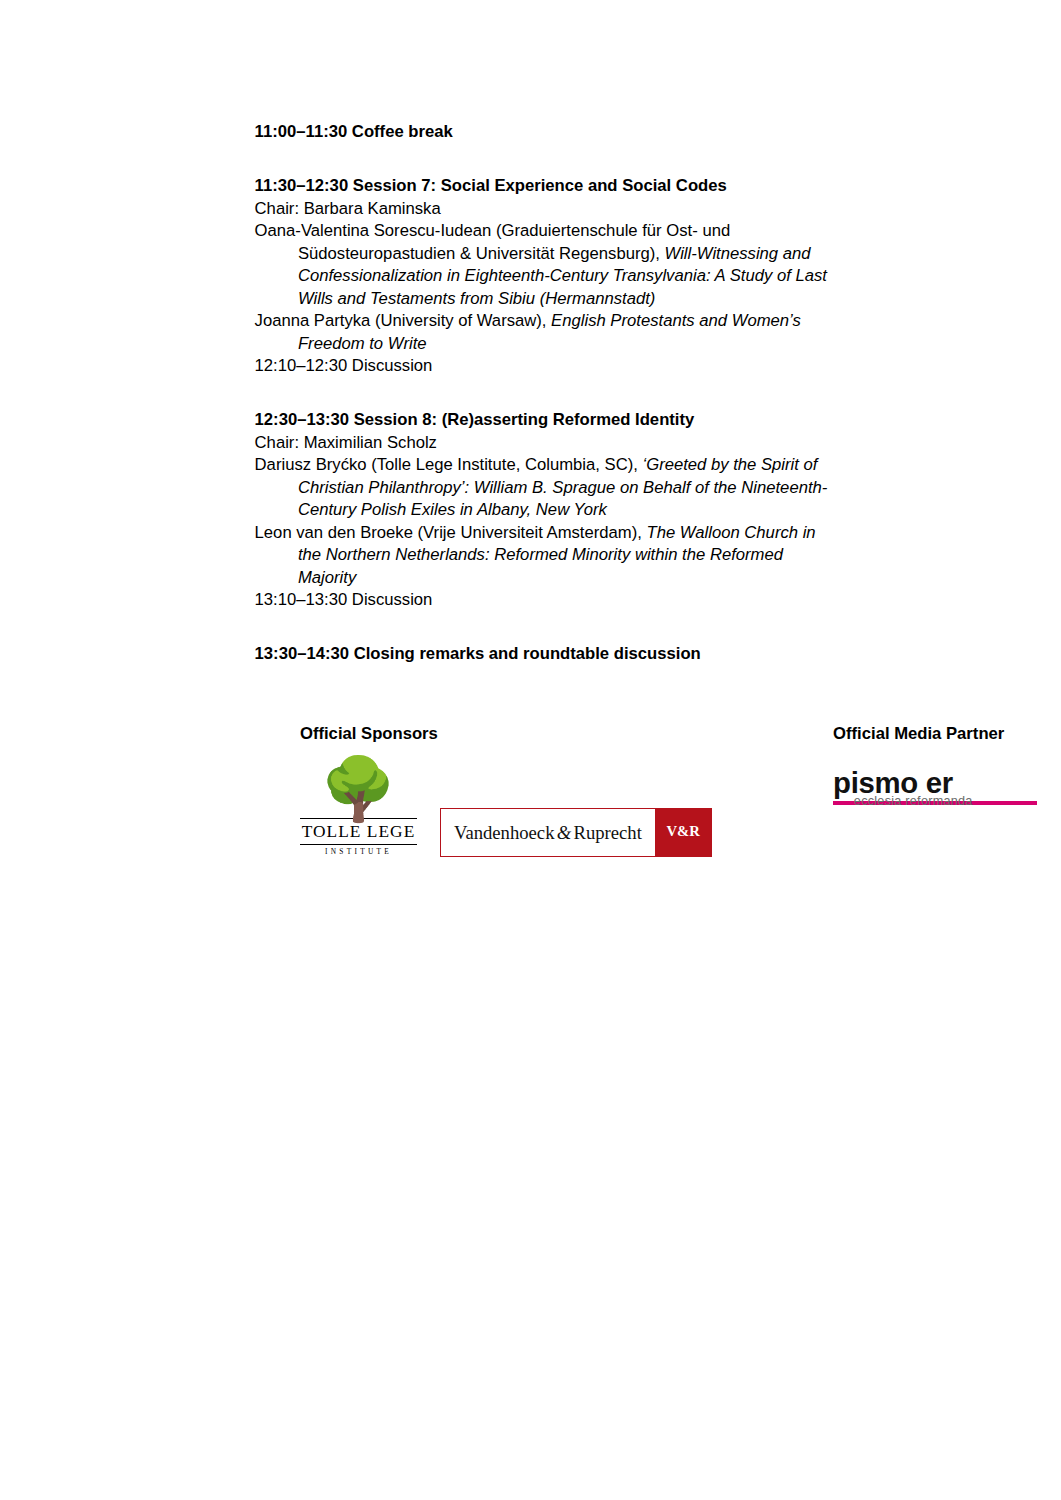11:00–11:30 Coffee break
11:30–12:30 Session 7: Social Experience and Social Codes
Chair: Barbara Kaminska
Oana-Valentina Sorescu-Iudean (Graduiertenschule für Ost- und Südosteuropastudien & Universität Regensburg), Will-Witnessing and Confessionalization in Eighteenth-Century Transylvania: A Study of Last Wills and Testaments from Sibiu (Hermannstadt)
Joanna Partyka (University of Warsaw), English Protestants and Women’s Freedom to Write
12:10–12:30 Discussion
12:30–13:30 Session 8: (Re)asserting Reformed Identity
Chair: Maximilian Scholz
Dariusz Bryćko (Tolle Lege Institute, Columbia, SC), ‘Greeted by the Spirit of Christian Philanthropy’: William B. Sprague on Behalf of the Nineteenth-Century Polish Exiles in Albany, New York
Leon van den Broeke (Vrije Universiteit Amsterdam), The Walloon Church in the Northern Netherlands: Reformed Minority within the Reformed Majority
13:10–13:30 Discussion
13:30–14:30 Closing remarks and roundtable discussion
| Official Sponsors 🌳 TOLLE LEGE INSTITUTE Vandenhoeck & Ruprecht V&R | Official Media Partner pismo er ecclesia reformanda |